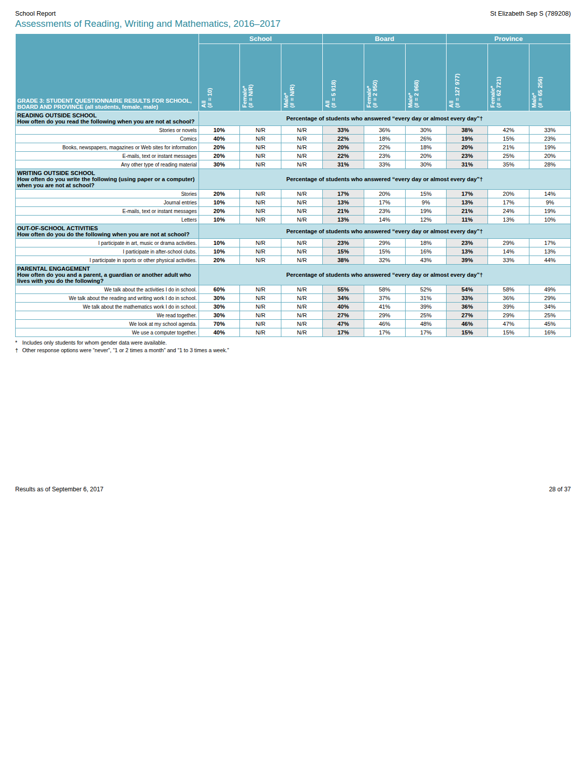School Report
St Elizabeth Sep S (789208)
Assessments of Reading, Writing and Mathematics, 2016–2017
| GRADE 3: STUDENT QUESTIONNAIRE RESULTS FOR SCHOOL, BOARD AND PROVINCE (all students, female, male) | School | Board | Province |
| All (# = 10) | Female* (# = N/R) | Male* (# = N/R) | All (# = 5 918) | Female* (# = 2 950) | Male* (# = 2 968) | All (# = 127 977) | Female* (# = 62 721) | Male* (# = 65 256) |
| READING OUTSIDE SCHOOL How often do you read the following when you are not at school? | Percentage of students who answered “every day or almost every day”† |
| Stories or novels | 10% | N/R | N/R | 33% | 36% | 30% | 38% | 42% | 33% |
| Comics | 40% | N/R | N/R | 22% | 18% | 26% | 19% | 15% | 23% |
| Books, newspapers, magazines or Web sites for information | 20% | N/R | N/R | 20% | 22% | 18% | 20% | 21% | 19% |
| E-mails, text or instant messages | 20% | N/R | N/R | 22% | 23% | 20% | 23% | 25% | 20% |
| Any other type of reading material | 30% | N/R | N/R | 31% | 33% | 30% | 31% | 35% | 28% |
| WRITING OUTSIDE SCHOOL How often do you write the following (using paper or a computer) when you are not at school? | Percentage of students who answered “every day or almost every day”† |
| Stories | 20% | N/R | N/R | 17% | 20% | 15% | 17% | 20% | 14% |
| Journal entries | 10% | N/R | N/R | 13% | 17% | 9% | 13% | 17% | 9% |
| E-mails, text or instant messages | 20% | N/R | N/R | 21% | 23% | 19% | 21% | 24% | 19% |
| Letters | 10% | N/R | N/R | 13% | 14% | 12% | 11% | 13% | 10% |
| OUT-OF-SCHOOL ACTIVITIES How often do you do the following when you are not at school? | Percentage of students who answered “every day or almost every day”† |
| I participate in art, music or drama activities. | 10% | N/R | N/R | 23% | 29% | 18% | 23% | 29% | 17% |
| I participate in after-school clubs. | 10% | N/R | N/R | 15% | 15% | 16% | 13% | 14% | 13% |
| I participate in sports or other physical activities. | 20% | N/R | N/R | 38% | 32% | 43% | 39% | 33% | 44% |
| PARENTAL ENGAGEMENT How often do you and a parent, a guardian or another adult who lives with you do the following? | Percentage of students who answered “every day or almost every day”† |
| We talk about the activities I do in school. | 60% | N/R | N/R | 55% | 58% | 52% | 54% | 58% | 49% |
| We talk about the reading and writing work I do in school. | 30% | N/R | N/R | 34% | 37% | 31% | 33% | 36% | 29% |
| We talk about the mathematics work I do in school. | 30% | N/R | N/R | 40% | 41% | 39% | 36% | 39% | 34% |
| We read together. | 30% | N/R | N/R | 27% | 29% | 25% | 27% | 29% | 25% |
| We look at my school agenda. | 70% | N/R | N/R | 47% | 46% | 48% | 46% | 47% | 45% |
| We use a computer together. | 40% | N/R | N/R | 17% | 17% | 17% | 15% | 15% | 16% |
*Includes only students for whom gender data were available.
†Other response options were “never”, “1 or 2 times a month” and “1 to 3 times a week.”
Results as of September 6, 2017
28 of 37